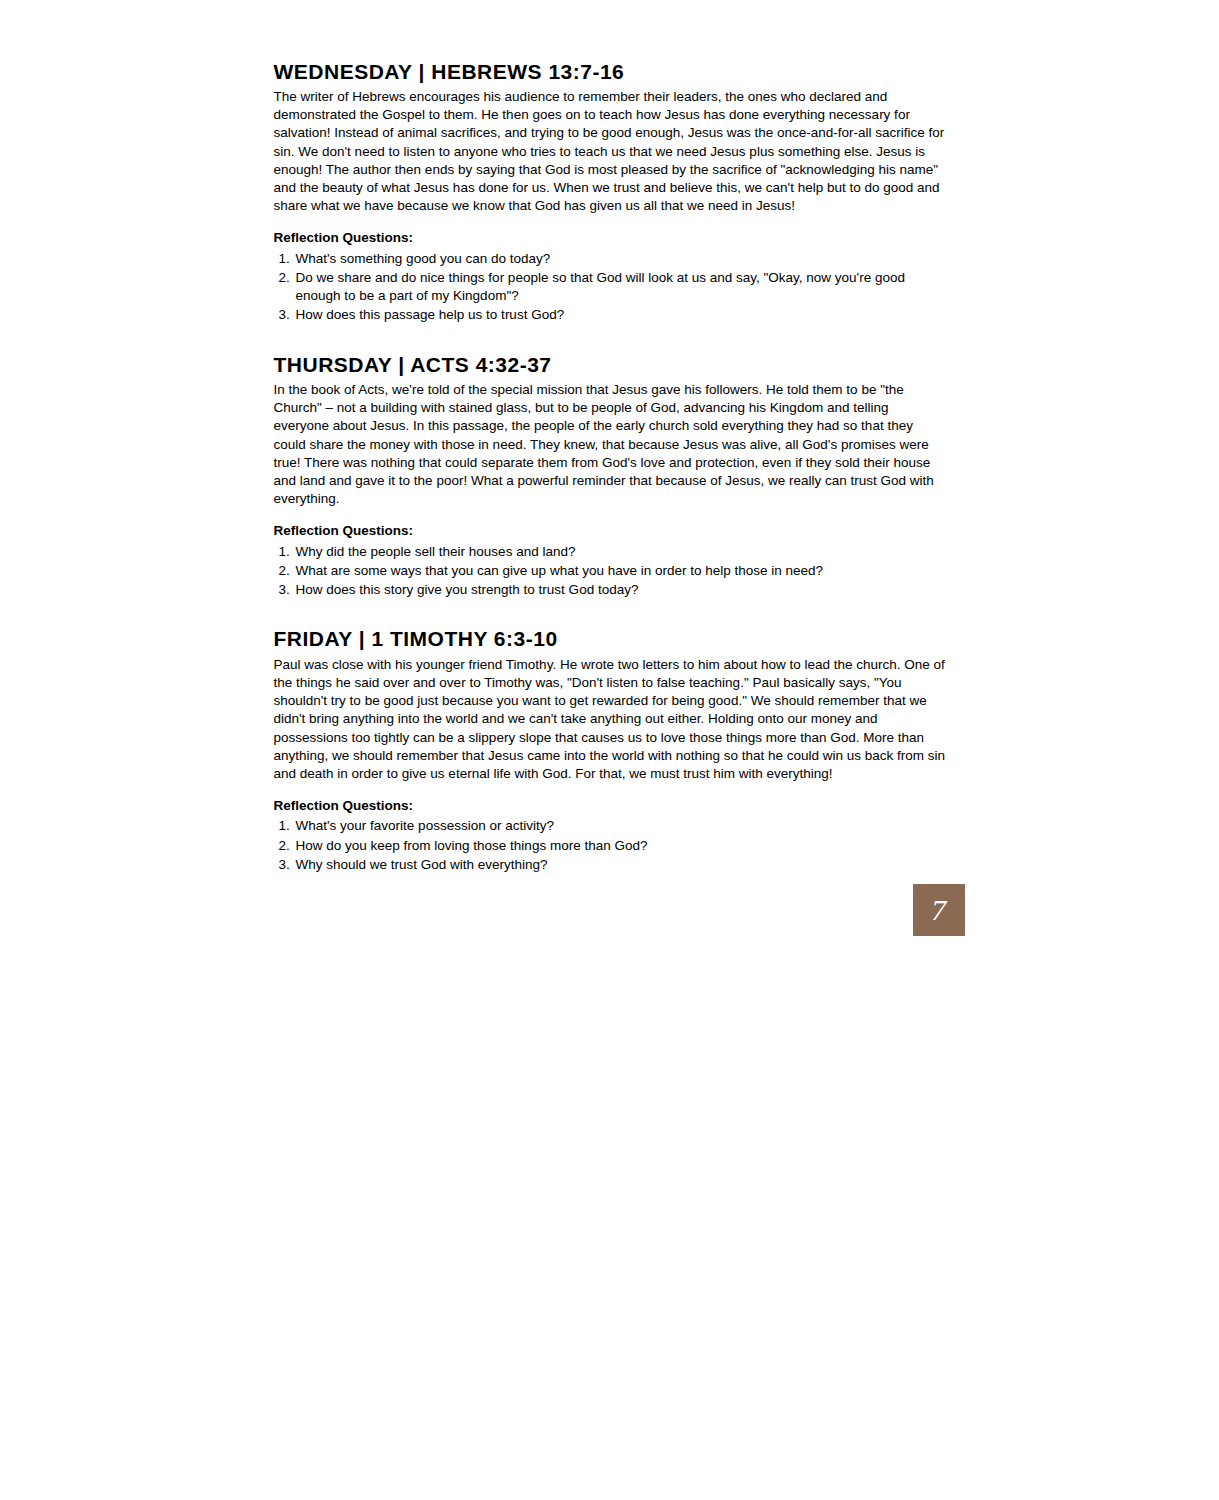Wednesday | Hebrews 13:7-16
The writer of Hebrews encourages his audience to remember their leaders, the ones who declared and demonstrated the Gospel to them. He then goes on to teach how Jesus has done everything necessary for salvation! Instead of animal sacrifices, and trying to be good enough, Jesus was the once-and-for-all sacrifice for sin. We don't need to listen to anyone who tries to teach us that we need Jesus plus something else. Jesus is enough! The author then ends by saying that God is most pleased by the sacrifice of "acknowledging his name" and the beauty of what Jesus has done for us. When we trust and believe this, we can't help but to do good and share what we have because we know that God has given us all that we need in Jesus!
Reflection Questions:
What's something good you can do today?
Do we share and do nice things for people so that God will look at us and say, "Okay, now you're good enough to be a part of my Kingdom"?
How does this passage help us to trust God?
Thursday | Acts 4:32-37
In the book of Acts, we're told of the special mission that Jesus gave his followers. He told them to be "the Church" – not a building with stained glass, but to be people of God, advancing his Kingdom and telling everyone about Jesus. In this passage, the people of the early church sold everything they had so that they could share the money with those in need. They knew, that because Jesus was alive, all God's promises were true! There was nothing that could separate them from God's love and protection, even if they sold their house and land and gave it to the poor! What a powerful reminder that because of Jesus, we really can trust God with everything.
Reflection Questions:
Why did the people sell their houses and land?
What are some ways that you can give up what you have in order to help those in need?
How does this story give you strength to trust God today?
Friday | 1 Timothy 6:3-10
Paul was close with his younger friend Timothy. He wrote two letters to him about how to lead the church. One of the things he said over and over to Timothy was, "Don't listen to false teaching." Paul basically says, "You shouldn't try to be good just because you want to get rewarded for being good." We should remember that we didn't bring anything into the world and we can't take anything out either. Holding onto our money and possessions too tightly can be a slippery slope that causes us to love those things more than God. More than anything, we should remember that Jesus came into the world with nothing so that he could win us back from sin and death in order to give us eternal life with God. For that, we must trust him with everything!
Reflection Questions:
What's your favorite possession or activity?
How do you keep from loving those things more than God?
Why should we trust God with everything?
7